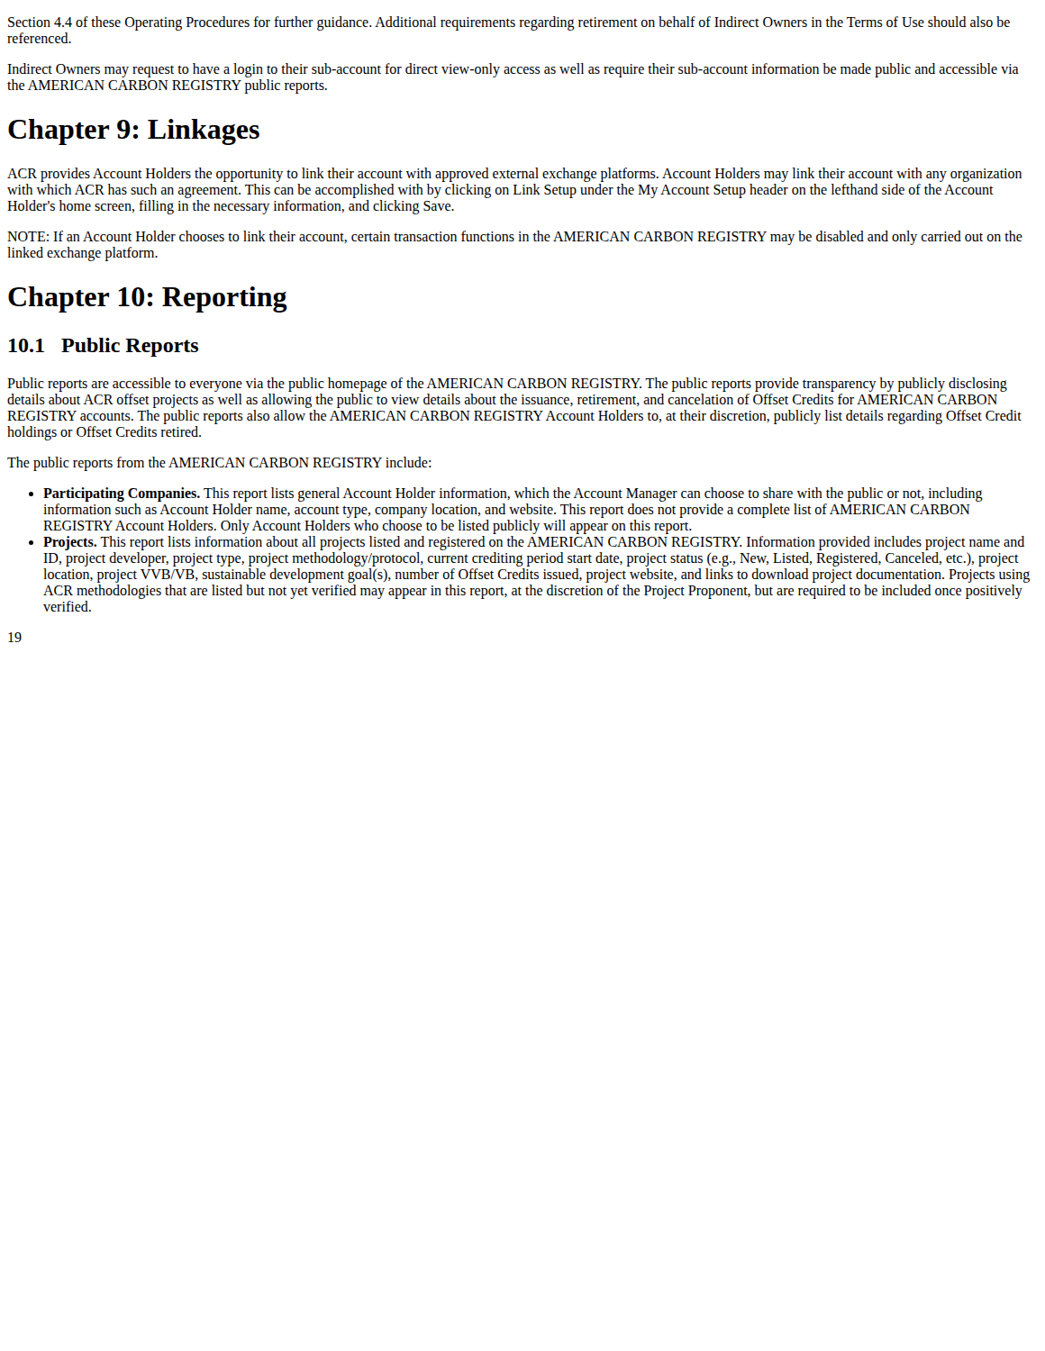Section 4.4 of these Operating Procedures for further guidance. Additional requirements regarding retirement on behalf of Indirect Owners in the Terms of Use should also be referenced.
Indirect Owners may request to have a login to their sub-account for direct view-only access as well as require their sub-account information be made public and accessible via the AMERICAN CARBON REGISTRY public reports.
Chapter 9: Linkages
ACR provides Account Holders the opportunity to link their account with approved external exchange platforms. Account Holders may link their account with any organization with which ACR has such an agreement. This can be accomplished with by clicking on Link Setup under the My Account Setup header on the lefthand side of the Account Holder's home screen, filling in the necessary information, and clicking Save.
NOTE: If an Account Holder chooses to link their account, certain transaction functions in the AMERICAN CARBON REGISTRY may be disabled and only carried out on the linked exchange platform.
Chapter 10: Reporting
10.1 Public Reports
Public reports are accessible to everyone via the public homepage of the AMERICAN CARBON REGISTRY. The public reports provide transparency by publicly disclosing details about ACR offset projects as well as allowing the public to view details about the issuance, retirement, and cancelation of Offset Credits for AMERICAN CARBON REGISTRY accounts. The public reports also allow the AMERICAN CARBON REGISTRY Account Holders to, at their discretion, publicly list details regarding Offset Credit holdings or Offset Credits retired.
The public reports from the AMERICAN CARBON REGISTRY include:
Participating Companies. This report lists general Account Holder information, which the Account Manager can choose to share with the public or not, including information such as Account Holder name, account type, company location, and website. This report does not provide a complete list of AMERICAN CARBON REGISTRY Account Holders. Only Account Holders who choose to be listed publicly will appear on this report.
Projects. This report lists information about all projects listed and registered on the AMERICAN CARBON REGISTRY. Information provided includes project name and ID, project developer, project type, project methodology/protocol, current crediting period start date, project status (e.g., New, Listed, Registered, Canceled, etc.), project location, project VVB/VB, sustainable development goal(s), number of Offset Credits issued, project website, and links to download project documentation. Projects using ACR methodologies that are listed but not yet verified may appear in this report, at the discretion of the Project Proponent, but are required to be included once positively verified.
19